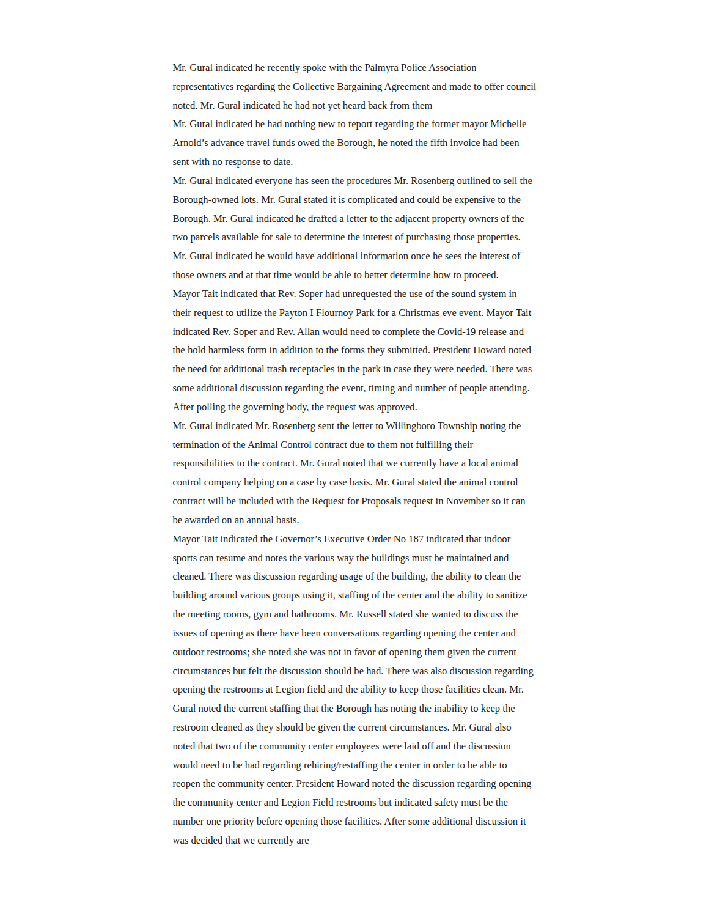Mr. Gural indicated he recently spoke with the Palmyra Police Association representatives regarding the Collective Bargaining Agreement and made to offer council noted. Mr. Gural indicated he had not yet heard back from them
Mr. Gural indicated he had nothing new to report regarding the former mayor Michelle Arnold’s advance travel funds owed the Borough, he noted the fifth invoice had been sent with no response to date.
Mr. Gural indicated everyone has seen the procedures Mr. Rosenberg outlined to sell the Borough-owned lots. Mr. Gural stated it is complicated and could be expensive to the Borough. Mr. Gural indicated he drafted a letter to the adjacent property owners of the two parcels available for sale to determine the interest of purchasing those properties. Mr. Gural indicated he would have additional information once he sees the interest of those owners and at that time would be able to better determine how to proceed.
Mayor Tait indicated that Rev. Soper had unrequested the use of the sound system in their request to utilize the Payton I Flournoy Park for a Christmas eve event. Mayor Tait indicated Rev. Soper and Rev. Allan would need to complete the Covid-19 release and the hold harmless form in addition to the forms they submitted. President Howard noted the need for additional trash receptacles in the park in case they were needed. There was some additional discussion regarding the event, timing and number of people attending. After polling the governing body, the request was approved.
Mr. Gural indicated Mr. Rosenberg sent the letter to Willingboro Township noting the termination of the Animal Control contract due to them not fulfilling their responsibilities to the contract. Mr. Gural noted that we currently have a local animal control company helping on a case by case basis. Mr. Gural stated the animal control contract will be included with the Request for Proposals request in November so it can be awarded on an annual basis.
Mayor Tait indicated the Governor’s Executive Order No 187 indicated that indoor sports can resume and notes the various way the buildings must be maintained and cleaned. There was discussion regarding usage of the building, the ability to clean the building around various groups using it, staffing of the center and the ability to sanitize the meeting rooms, gym and bathrooms. Mr. Russell stated she wanted to discuss the issues of opening as there have been conversations regarding opening the center and outdoor restrooms; she noted she was not in favor of opening them given the current circumstances but felt the discussion should be had. There was also discussion regarding opening the restrooms at Legion field and the ability to keep those facilities clean. Mr. Gural noted the current staffing that the Borough has noting the inability to keep the restroom cleaned as they should be given the current circumstances. Mr. Gural also noted that two of the community center employees were laid off and the discussion would need to be had regarding rehiring/restaffing the center in order to be able to reopen the community center. President Howard noted the discussion regarding opening the community center and Legion Field restrooms but indicated safety must be the number one priority before opening those facilities. After some additional discussion it was decided that we currently are